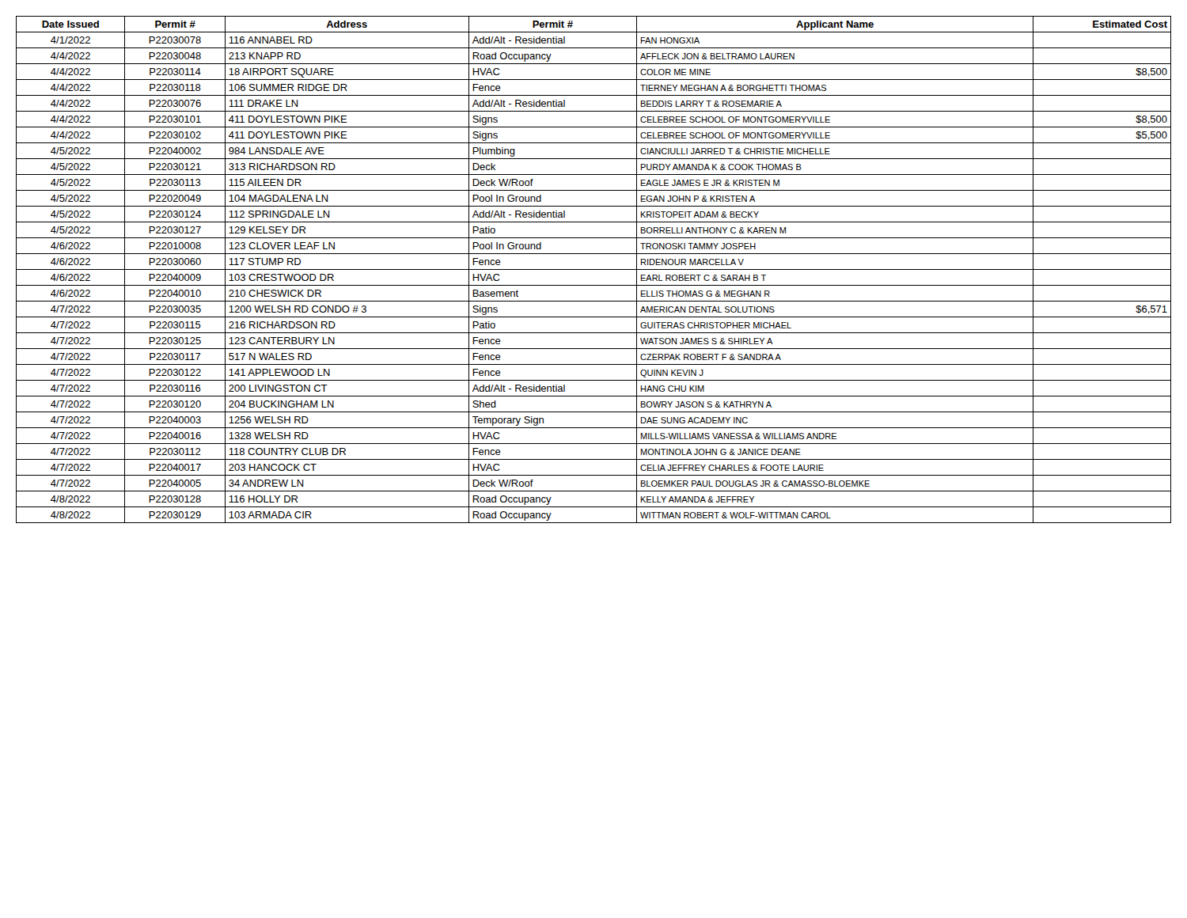| Date Issued | Permit # | Address | Permit # | Applicant Name | Estimated Cost |
| --- | --- | --- | --- | --- | --- |
| 4/1/2022 | P22030078 | 116 ANNABEL RD | Add/Alt - Residential | FAN HONGXIA | |
| 4/4/2022 | P22030048 | 213 KNAPP RD | Road Occupancy | AFFLECK JON & BELTRAMO LAUREN | |
| 4/4/2022 | P22030114 | 18 AIRPORT SQUARE | HVAC | COLOR ME MINE | $8,500 |
| 4/4/2022 | P22030118 | 106 SUMMER RIDGE DR | Fence | TIERNEY MEGHAN A & BORGHETTI THOMAS | |
| 4/4/2022 | P22030076 | 111 DRAKE LN | Add/Alt - Residential | BEDDIS LARRY T & ROSEMARIE A | |
| 4/4/2022 | P22030101 | 411 DOYLESTOWN PIKE | Signs | CELEBREE SCHOOL OF MONTGOMERYVILLE | $8,500 |
| 4/4/2022 | P22030102 | 411 DOYLESTOWN PIKE | Signs | CELEBREE SCHOOL OF MONTGOMERYVILLE | $5,500 |
| 4/5/2022 | P22040002 | 984 LANSDALE AVE | Plumbing | CIANCIULLI JARRED T & CHRISTIE MICHELLE | |
| 4/5/2022 | P22030121 | 313 RICHARDSON RD | Deck | PURDY AMANDA K & COOK THOMAS B | |
| 4/5/2022 | P22030113 | 115 AILEEN DR | Deck W/Roof | EAGLE JAMES E JR & KRISTEN M | |
| 4/5/2022 | P22020049 | 104 MAGDALENA LN | Pool In Ground | EGAN JOHN P & KRISTEN A | |
| 4/5/2022 | P22030124 | 112 SPRINGDALE LN | Add/Alt - Residential | KRISTOPEIT ADAM & BECKY | |
| 4/5/2022 | P22030127 | 129 KELSEY DR | Patio | BORRELLI ANTHONY C & KAREN M | |
| 4/6/2022 | P22010008 | 123 CLOVER LEAF LN | Pool In Ground | TRONOSKI TAMMY JOSPEH | |
| 4/6/2022 | P22030060 | 117 STUMP RD | Fence | RIDENOUR MARCELLA V | |
| 4/6/2022 | P22040009 | 103 CRESTWOOD DR | HVAC | EARL ROBERT C & SARAH B T | |
| 4/6/2022 | P22040010 | 210 CHESWICK DR | Basement | ELLIS THOMAS G & MEGHAN R | |
| 4/7/2022 | P22030035 | 1200 WELSH RD CONDO # 3 | Signs | AMERICAN DENTAL SOLUTIONS | $6,571 |
| 4/7/2022 | P22030115 | 216 RICHARDSON RD | Patio | GUITERAS CHRISTOPHER MICHAEL | |
| 4/7/2022 | P22030125 | 123 CANTERBURY LN | Fence | WATSON JAMES S & SHIRLEY A | |
| 4/7/2022 | P22030117 | 517 N WALES RD | Fence | CZERPAK ROBERT F & SANDRA A | |
| 4/7/2022 | P22030122 | 141 APPLEWOOD LN | Fence | QUINN KEVIN J | |
| 4/7/2022 | P22030116 | 200 LIVINGSTON CT | Add/Alt - Residential | HANG CHU KIM | |
| 4/7/2022 | P22030120 | 204 BUCKINGHAM LN | Shed | BOWRY JASON S & KATHRYN A | |
| 4/7/2022 | P22040003 | 1256 WELSH RD | Temporary Sign | DAE SUNG ACADEMY INC | |
| 4/7/2022 | P22040016 | 1328 WELSH RD | HVAC | MILLS-WILLIAMS VANESSA & WILLIAMS ANDRE | |
| 4/7/2022 | P22030112 | 118 COUNTRY CLUB DR | Fence | MONTINOLA JOHN G & JANICE DEANE | |
| 4/7/2022 | P22040017 | 203 HANCOCK CT | HVAC | CELIA JEFFREY CHARLES & FOOTE LAURIE | |
| 4/7/2022 | P22040005 | 34 ANDREW LN | Deck W/Roof | BLOEMKER PAUL DOUGLAS JR & CAMASSO-BLOEMKE | |
| 4/8/2022 | P22030128 | 116 HOLLY DR | Road Occupancy | KELLY AMANDA & JEFFREY | |
| 4/8/2022 | P22030129 | 103 ARMADA CIR | Road Occupancy | WITTMAN ROBERT & WOLF-WITTMAN CAROL | |